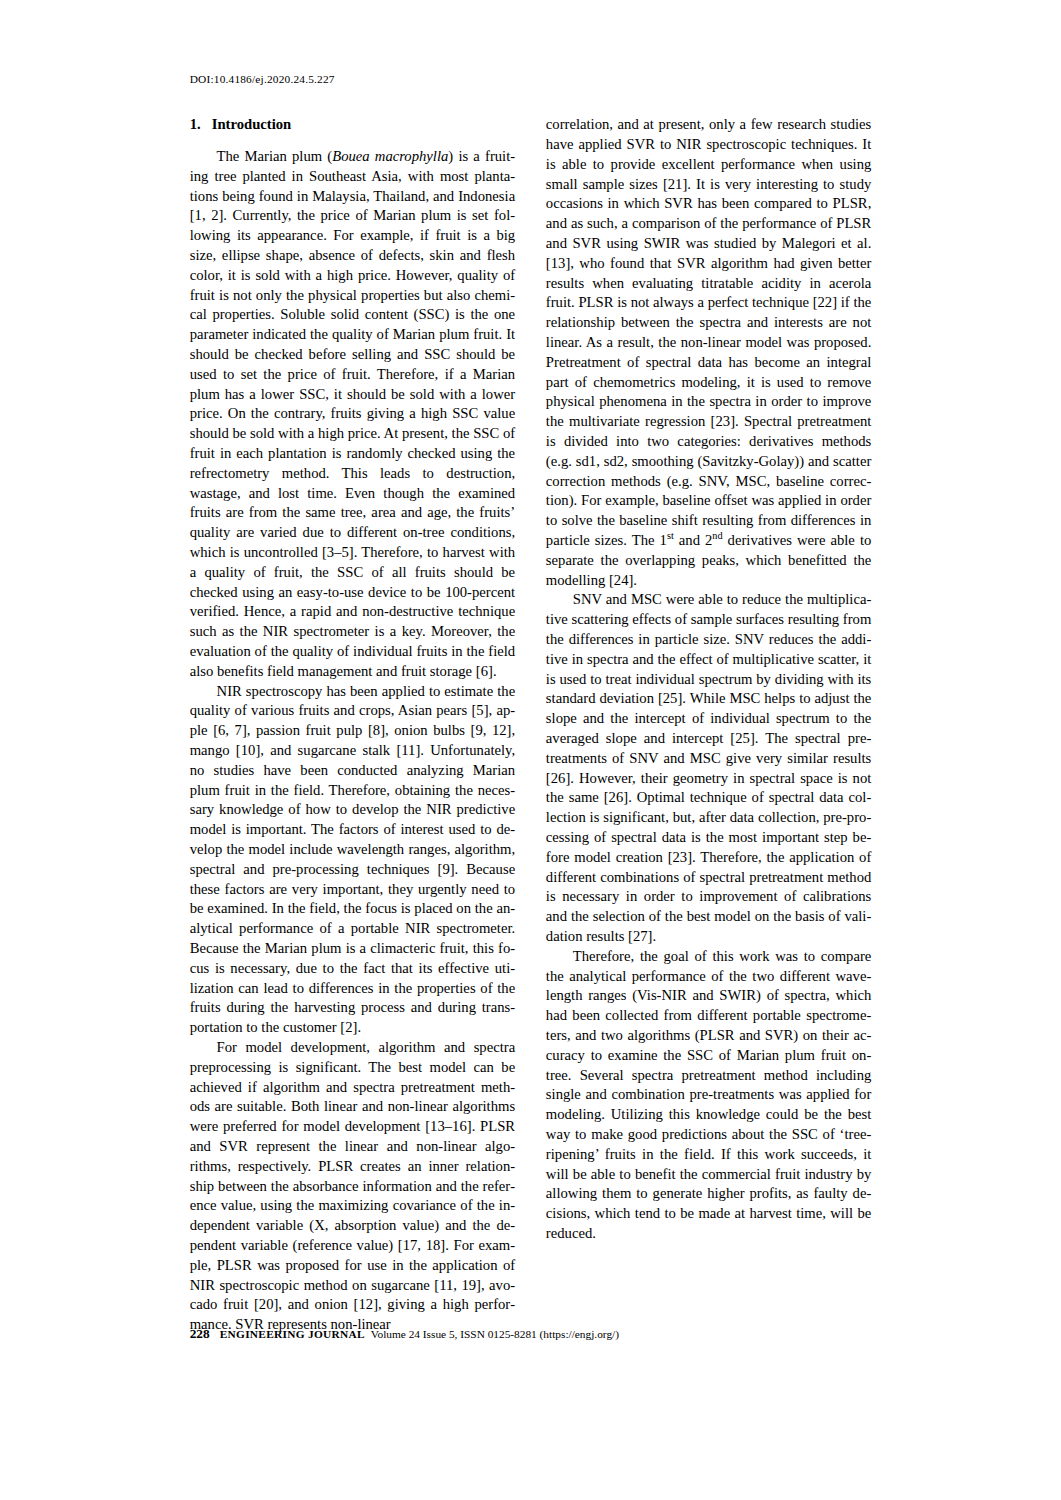DOI:10.4186/ej.2020.24.5.227
1. Introduction
The Marian plum (Bouea macrophylla) is a fruiting tree planted in Southeast Asia, with most plantations being found in Malaysia, Thailand, and Indonesia [1, 2]. Currently, the price of Marian plum is set following its appearance. For example, if fruit is a big size, ellipse shape, absence of defects, skin and flesh color, it is sold with a high price. However, quality of fruit is not only the physical properties but also chemical properties. Soluble solid content (SSC) is the one parameter indicated the quality of Marian plum fruit. It should be checked before selling and SSC should be used to set the price of fruit. Therefore, if a Marian plum has a lower SSC, it should be sold with a lower price. On the contrary, fruits giving a high SSC value should be sold with a high price. At present, the SSC of fruit in each plantation is randomly checked using the refrectometry method. This leads to destruction, wastage, and lost time. Even though the examined fruits are from the same tree, area and age, the fruits’ quality are varied due to different on-tree conditions, which is uncontrolled [3–5]. Therefore, to harvest with a quality of fruit, the SSC of all fruits should be checked using an easy-to-use device to be 100-percent verified. Hence, a rapid and non-destructive technique such as the NIR spectrometer is a key. Moreover, the evaluation of the quality of individual fruits in the field also benefits field management and fruit storage [6].
NIR spectroscopy has been applied to estimate the quality of various fruits and crops, Asian pears [5], apple [6, 7], passion fruit pulp [8], onion bulbs [9, 12], mango [10], and sugarcane stalk [11]. Unfortunately, no studies have been conducted analyzing Marian plum fruit in the field. Therefore, obtaining the necessary knowledge of how to develop the NIR predictive model is important. The factors of interest used to develop the model include wavelength ranges, algorithm, spectral and pre-processing techniques [9]. Because these factors are very important, they urgently need to be examined. In the field, the focus is placed on the analytical performance of a portable NIR spectrometer. Because the Marian plum is a climacteric fruit, this focus is necessary, due to the fact that its effective utilization can lead to differences in the properties of the fruits during the harvesting process and during transportation to the customer [2].
For model development, algorithm and spectra preprocessing is significant. The best model can be achieved if algorithm and spectra pretreatment methods are suitable. Both linear and non-linear algorithms were preferred for model development [13–16]. PLSR and SVR represent the linear and non-linear algorithms, respectively. PLSR creates an inner relationship between the absorbance information and the reference value, using the maximizing covariance of the independent variable (X, absorption value) and the dependent variable (reference value) [17, 18]. For example, PLSR was proposed for use in the application of NIR spectroscopic method on sugarcane [11, 19], avocado fruit [20], and onion [12], giving a high performance. SVR represents non-linear
correlation, and at present, only a few research studies have applied SVR to NIR spectroscopic techniques. It is able to provide excellent performance when using small sample sizes [21]. It is very interesting to study occasions in which SVR has been compared to PLSR, and as such, a comparison of the performance of PLSR and SVR using SWIR was studied by Malegori et al. [13], who found that SVR algorithm had given better results when evaluating titratable acidity in acerola fruit. PLSR is not always a perfect technique [22] if the relationship between the spectra and interests are not linear. As a result, the non-linear model was proposed. Pretreatment of spectral data has become an integral part of chemometrics modeling, it is used to remove physical phenomena in the spectra in order to improve the multivariate regression [23]. Spectral pretreatment is divided into two categories: derivatives methods (e.g. sd1, sd2, smoothing (Savitzky-Golay)) and scatter correction methods (e.g. SNV, MSC, baseline correction). For example, baseline offset was applied in order to solve the baseline shift resulting from differences in particle sizes. The 1st and 2nd derivatives were able to separate the overlapping peaks, which benefitted the modelling [24].
SNV and MSC were able to reduce the multiplicative scattering effects of sample surfaces resulting from the differences in particle size. SNV reduces the additive in spectra and the effect of multiplicative scatter, it is used to treat individual spectrum by dividing with its standard deviation [25]. While MSC helps to adjust the slope and the intercept of individual spectrum to the averaged slope and intercept [25]. The spectral pre-treatments of SNV and MSC give very similar results [26]. However, their geometry in spectral space is not the same [26]. Optimal technique of spectral data collection is significant, but, after data collection, pre-processing of spectral data is the most important step before model creation [23]. Therefore, the application of different combinations of spectral pretreatment method is necessary in order to improvement of calibrations and the selection of the best model on the basis of validation results [27].
Therefore, the goal of this work was to compare the analytical performance of the two different wavelength ranges (Vis-NIR and SWIR) of spectra, which had been collected from different portable spectrometers, and two algorithms (PLSR and SVR) on their accuracy to examine the SSC of Marian plum fruit on-tree. Several spectra pretreatment method including single and combination pre-treatments was applied for modeling. Utilizing this knowledge could be the best way to make good predictions about the SSC of ‘tree-ripening’ fruits in the field. If this work succeeds, it will be able to benefit the commercial fruit industry by allowing them to generate higher profits, as faulty decisions, which tend to be made at harvest time, will be reduced.
228 ENGINEERING JOURNAL Volume 24 Issue 5, ISSN 0125-8281 (https://engj.org/)